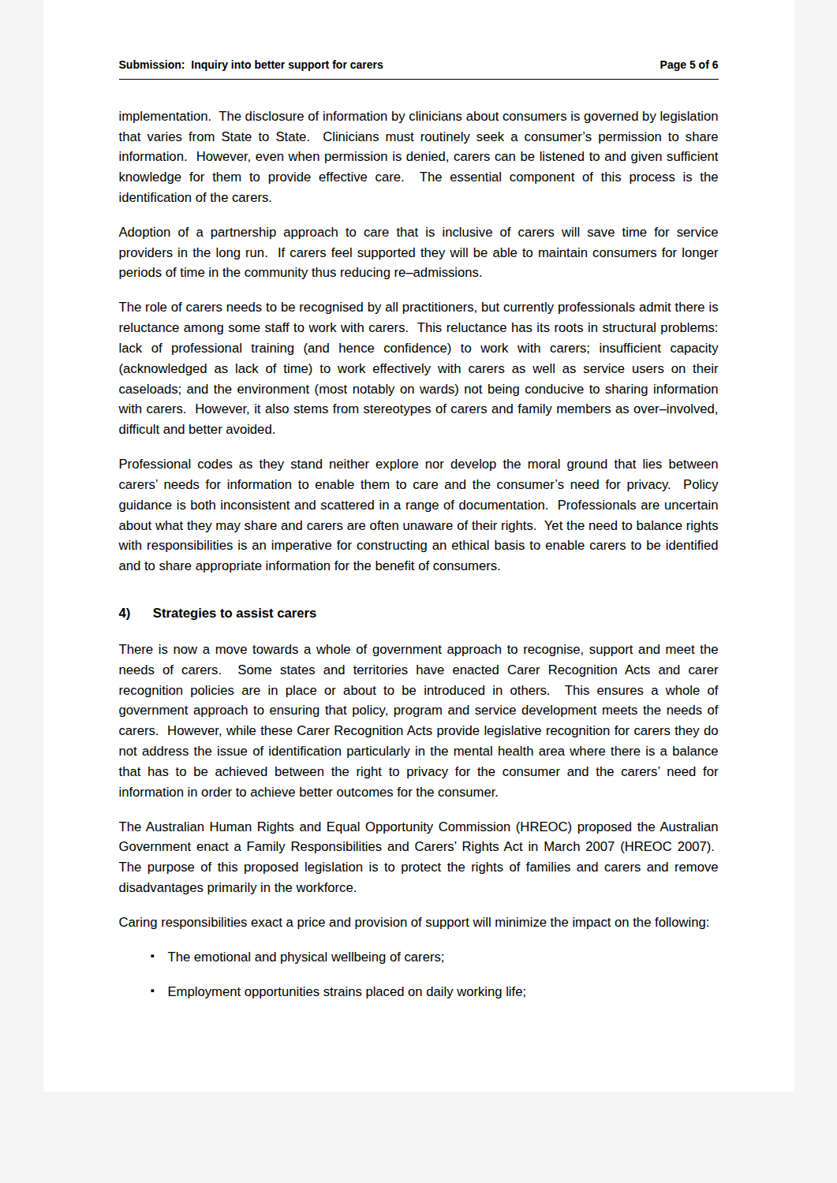Submission: Inquiry into better support for carers
Page 5 of 6
implementation. The disclosure of information by clinicians about consumers is governed by legislation that varies from State to State. Clinicians must routinely seek a consumer’s permission to share information. However, even when permission is denied, carers can be listened to and given sufficient knowledge for them to provide effective care. The essential component of this process is the identification of the carers.
Adoption of a partnership approach to care that is inclusive of carers will save time for service providers in the long run. If carers feel supported they will be able to maintain consumers for longer periods of time in the community thus reducing re–admissions.
The role of carers needs to be recognised by all practitioners, but currently professionals admit there is reluctance among some staff to work with carers. This reluctance has its roots in structural problems: lack of professional training (and hence confidence) to work with carers; insufficient capacity (acknowledged as lack of time) to work effectively with carers as well as service users on their caseloads; and the environment (most notably on wards) not being conducive to sharing information with carers. However, it also stems from stereotypes of carers and family members as over–involved, difficult and better avoided.
Professional codes as they stand neither explore nor develop the moral ground that lies between carers’ needs for information to enable them to care and the consumer’s need for privacy. Policy guidance is both inconsistent and scattered in a range of documentation. Professionals are uncertain about what they may share and carers are often unaware of their rights. Yet the need to balance rights with responsibilities is an imperative for constructing an ethical basis to enable carers to be identified and to share appropriate information for the benefit of consumers.
4) Strategies to assist carers
There is now a move towards a whole of government approach to recognise, support and meet the needs of carers. Some states and territories have enacted Carer Recognition Acts and carer recognition policies are in place or about to be introduced in others. This ensures a whole of government approach to ensuring that policy, program and service development meets the needs of carers. However, while these Carer Recognition Acts provide legislative recognition for carers they do not address the issue of identification particularly in the mental health area where there is a balance that has to be achieved between the right to privacy for the consumer and the carers’ need for information in order to achieve better outcomes for the consumer.
The Australian Human Rights and Equal Opportunity Commission (HREOC) proposed the Australian Government enact a Family Responsibilities and Carers’ Rights Act in March 2007 (HREOC 2007). The purpose of this proposed legislation is to protect the rights of families and carers and remove disadvantages primarily in the workforce.
Caring responsibilities exact a price and provision of support will minimize the impact on the following:
The emotional and physical wellbeing of carers;
Employment opportunities strains placed on daily working life;